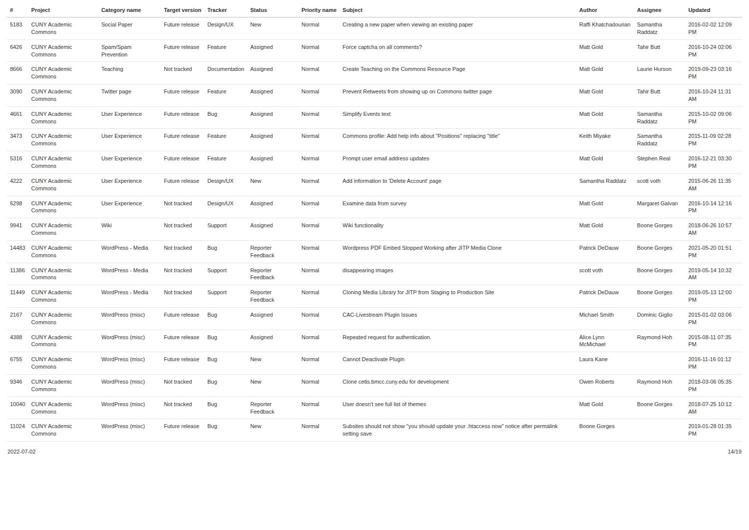| # | Project | Category name | Target version | Tracker | Status | Priority name | Subject | Author | Assignee | Updated |
| --- | --- | --- | --- | --- | --- | --- | --- | --- | --- | --- |
| 5183 | CUNY Academic Commons | Social Paper | Future release | Design/UX | New | Normal | Creating a new paper when viewing an existing paper | Raffi Khatchadourian | Samantha Raddatz | 2016-02-02 12:09 PM |
| 6426 | CUNY Academic Commons | Spam/Spam Prevention | Future release | Feature | Assigned | Normal | Force captcha on all comments? | Matt Gold | Tahir Butt | 2016-10-24 02:06 PM |
| 8666 | CUNY Academic Commons | Teaching | Not tracked | Documentation | Assigned | Normal | Create Teaching on the Commons Resource Page | Matt Gold | Laurie Hurson | 2019-09-23 03:16 PM |
| 3090 | CUNY Academic Commons | Twitter page | Future release | Feature | Assigned | Normal | Prevent Retweets from showing up on Commons twitter page | Matt Gold | Tahir Butt | 2016-10-24 11:31 AM |
| 4661 | CUNY Academic Commons | User Experience | Future release | Bug | Assigned | Normal | Simplify Events text | Matt Gold | Samantha Raddatz | 2015-10-02 09:06 PM |
| 3473 | CUNY Academic Commons | User Experience | Future release | Feature | Assigned | Normal | Commons profile: Add help info about "Positions" replacing "title" | Keith Miyake | Samantha Raddatz | 2015-11-09 02:28 PM |
| 5316 | CUNY Academic Commons | User Experience | Future release | Feature | Assigned | Normal | Prompt user email address updates | Matt Gold | Stephen Real | 2016-12-21 03:30 PM |
| 4222 | CUNY Academic Commons | User Experience | Future release | Design/UX | New | Normal | Add information to 'Delete Account' page | Samantha Raddatz | scott voth | 2015-06-26 11:35 AM |
| 6298 | CUNY Academic Commons | User Experience | Not tracked | Design/UX | Assigned | Normal | Examine data from survey | Matt Gold | Margaret Galvan | 2016-10-14 12:16 PM |
| 9941 | CUNY Academic Commons | Wiki | Not tracked | Support | Assigned | Normal | Wiki functionality | Matt Gold | Boone Gorges | 2018-06-26 10:57 AM |
| 14483 | CUNY Academic Commons | WordPress - Media | Not tracked | Bug | Reporter Feedback | Normal | Wordpress PDF Embed Stopped Working after JITP Media Clone | Patrick DeDauw | Boone Gorges | 2021-05-20 01:51 PM |
| 11386 | CUNY Academic Commons | WordPress - Media | Not tracked | Support | Reporter Feedback | Normal | disappearing images | scott voth | Boone Gorges | 2019-05-14 10:32 AM |
| 11449 | CUNY Academic Commons | WordPress - Media | Not tracked | Support | Reporter Feedback | Normal | Cloning Media Library for JITP from Staging to Production Site | Patrick DeDauw | Boone Gorges | 2019-05-13 12:00 PM |
| 2167 | CUNY Academic Commons | WordPress (misc) | Future release | Bug | Assigned | Normal | CAC-Livestream Plugin Issues | Michael Smith | Dominic Giglio | 2015-01-02 03:06 PM |
| 4388 | CUNY Academic Commons | WordPress (misc) | Future release | Bug | Assigned | Normal | Repeated request for authentication. | Alice.Lynn McMichael | Raymond Hoh | 2015-08-11 07:35 PM |
| 6755 | CUNY Academic Commons | WordPress (misc) | Future release | Bug | New | Normal | Cannot Deactivate Plugin | Laura Kane | | 2016-11-16 01:12 PM |
| 9346 | CUNY Academic Commons | WordPress (misc) | Not tracked | Bug | New | Normal | Clone cetls.bmcc.cuny.edu for development | Owen Roberts | Raymond Hoh | 2018-03-06 05:35 PM |
| 10040 | CUNY Academic Commons | WordPress (misc) | Not tracked | Bug | Reporter Feedback | Normal | User doesn't see full list of themes | Matt Gold | Boone Gorges | 2018-07-25 10:12 AM |
| 11024 | CUNY Academic Commons | WordPress (misc) | Future release | Bug | New | Normal | Subsites should not show "you should update your .htaccess now" notice after permalink setting save | Boone Gorges | | 2019-01-28 01:35 PM |
| 2022-07-02 | 14/19 |